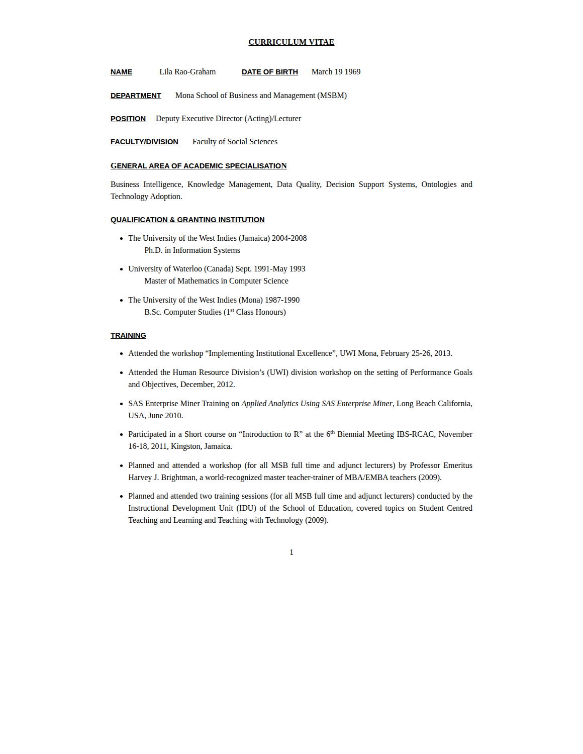CURRICULUM VITAE
NAME Lila Rao-GrahamDATE OF BIRTH March 19 1969
DEPARTMENT Mona School of Business and Management (MSBM)
POSITION Deputy Executive Director (Acting)/Lecturer
FACULTY/DIVISION Faculty of Social Sciences
GENERAL AREA OF ACADEMIC SPECIALISATION
Business Intelligence, Knowledge Management, Data Quality, Decision Support Systems, Ontologies and Technology Adoption.
QUALIFICATION & GRANTING INSTITUTION
The University of the West Indies (Jamaica) 2004-2008 Ph.D. in Information Systems
University of Waterloo (Canada) Sept. 1991-May 1993 Master of Mathematics in Computer Science
The University of the West Indies (Mona) 1987-1990 B.Sc. Computer Studies (1st Class Honours)
TRAINING
Attended the workshop “Implementing Institutional Excellence”, UWI Mona, February 25-26, 2013.
Attended the Human Resource Division’s (UWI) division workshop on the setting of Performance Goals and Objectives, December, 2012.
SAS Enterprise Miner Training on Applied Analytics Using SAS Enterprise Miner, Long Beach California, USA, June 2010.
Participated in a Short course on “Introduction to R” at the 6th Biennial Meeting IBS-RCAC, November 16-18, 2011, Kingston, Jamaica.
Planned and attended a workshop (for all MSB full time and adjunct lecturers) by Professor Emeritus Harvey J. Brightman, a world-recognized master teacher-trainer of MBA/EMBA teachers (2009).
Planned and attended two training sessions (for all MSB full time and adjunct lecturers) conducted by the Instructional Development Unit (IDU) of the School of Education, covered topics on Student Centred Teaching and Learning and Teaching with Technology (2009).
1